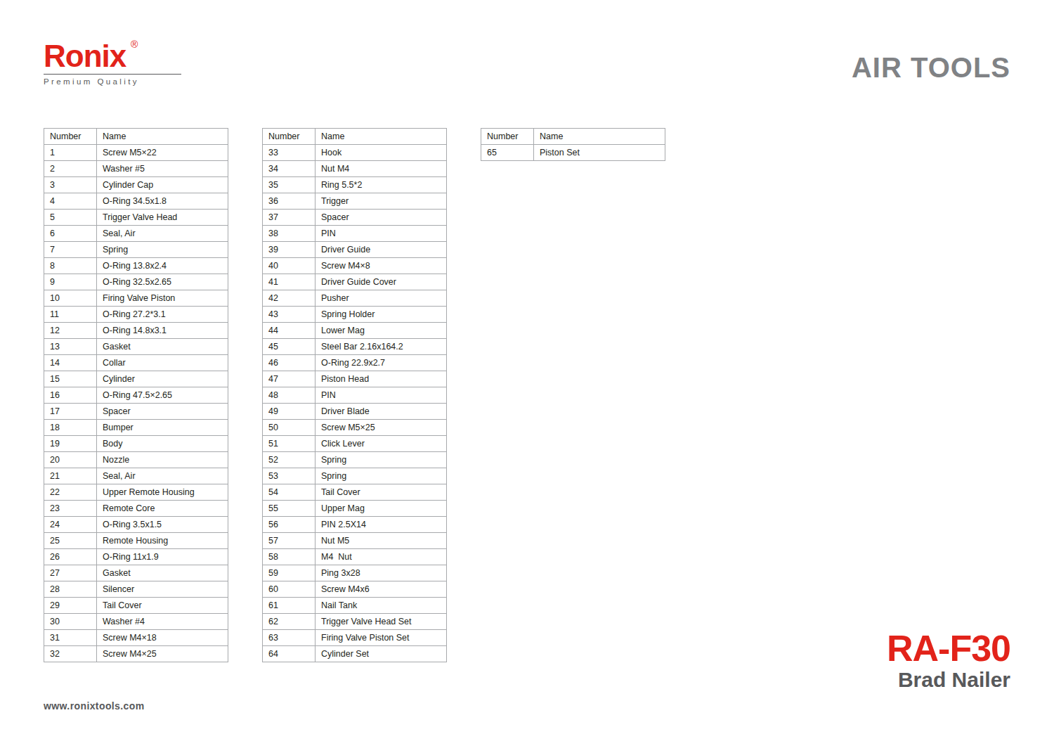Ronix®
Premium Quality
AIR TOOLS
| Number | Name |
| --- | --- |
| 1 | Screw M5×22 |
| 2 | Washer #5 |
| 3 | Cylinder Cap |
| 4 | O-Ring 34.5x1.8 |
| 5 | Trigger Valve Head |
| 6 | Seal, Air |
| 7 | Spring |
| 8 | O-Ring 13.8x2.4 |
| 9 | O-Ring 32.5x2.65 |
| 10 | Firing Valve Piston |
| 11 | O-Ring 27.2*3.1 |
| 12 | O-Ring 14.8x3.1 |
| 13 | Gasket |
| 14 | Collar |
| 15 | Cylinder |
| 16 | O-Ring 47.5×2.65 |
| 17 | Spacer |
| 18 | Bumper |
| 19 | Body |
| 20 | Nozzle |
| 21 | Seal, Air |
| 22 | Upper Remote Housing |
| 23 | Remote Core |
| 24 | O-Ring 3.5x1.5 |
| 25 | Remote Housing |
| 26 | O-Ring 11x1.9 |
| 27 | Gasket |
| 28 | Silencer |
| 29 | Tail Cover |
| 30 | Washer #4 |
| 31 | Screw M4×18 |
| 32 | Screw M4×25 |
| Number | Name |
| --- | --- |
| 33 | Hook |
| 34 | Nut M4 |
| 35 | Ring 5.5*2 |
| 36 | Trigger |
| 37 | Spacer |
| 38 | PIN |
| 39 | Driver Guide |
| 40 | Screw M4×8 |
| 41 | Driver Guide Cover |
| 42 | Pusher |
| 43 | Spring Holder |
| 44 | Lower Mag |
| 45 | Steel Bar 2.16x164.2 |
| 46 | O-Ring 22.9x2.7 |
| 47 | Piston Head |
| 48 | PIN |
| 49 | Driver Blade |
| 50 | Screw M5×25 |
| 51 | Click Lever |
| 52 | Spring |
| 53 | Spring |
| 54 | Tail Cover |
| 55 | Upper Mag |
| 56 | PIN 2.5X14 |
| 57 | Nut M5 |
| 58 | M4 Nut |
| 59 | Ping 3x28 |
| 60 | Screw M4x6 |
| 61 | Nail Tank |
| 62 | Trigger Valve Head Set |
| 63 | Firing Valve Piston Set |
| 64 | Cylinder Set |
| Number | Name |
| --- | --- |
| 65 | Piston Set |
www.ronixtools.com
RA-F30
Brad Nailer